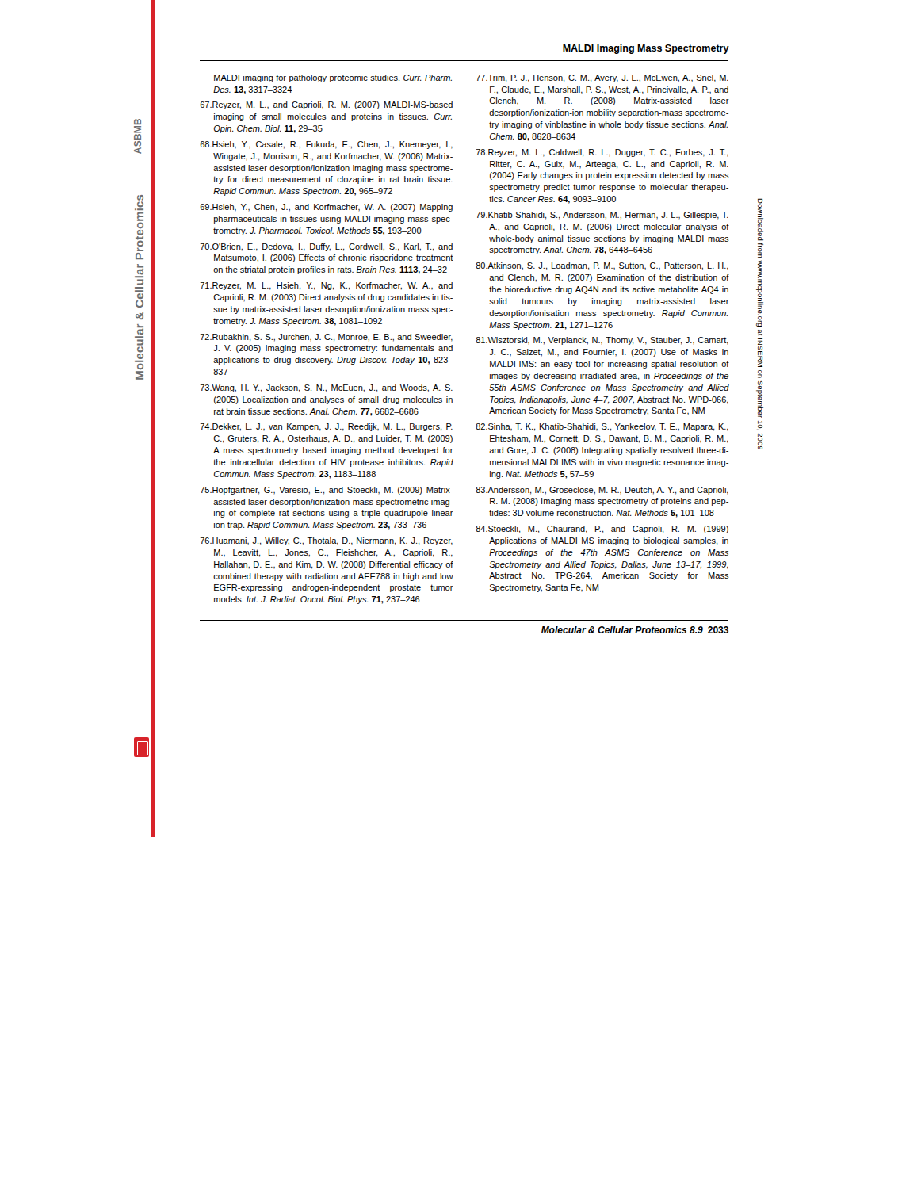ASBMB
Molecular & Cellular Proteomics
Downloaded from www.mcponline.org at INSERM on September 10, 2009
MALDI Imaging Mass Spectrometry
MALDI imaging for pathology proteomic studies. Curr. Pharm. Des. 13, 3317–3324
67. Reyzer, M. L., and Caprioli, R. M. (2007) MALDI-MS-based imaging of small molecules and proteins in tissues. Curr. Opin. Chem. Biol. 11, 29–35
68. Hsieh, Y., Casale, R., Fukuda, E., Chen, J., Knemeyer, I., Wingate, J., Morrison, R., and Korfmacher, W. (2006) Matrix-assisted laser desorption/ionization imaging mass spectrometry for direct measurement of clozapine in rat brain tissue. Rapid Commun. Mass Spectrom. 20, 965–972
69. Hsieh, Y., Chen, J., and Korfmacher, W. A. (2007) Mapping pharmaceuticals in tissues using MALDI imaging mass spectrometry. J. Pharmacol. Toxicol. Methods 55, 193–200
70. O'Brien, E., Dedova, I., Duffy, L., Cordwell, S., Karl, T., and Matsumoto, I. (2006) Effects of chronic risperidone treatment on the striatal protein profiles in rats. Brain Res. 1113, 24–32
71. Reyzer, M. L., Hsieh, Y., Ng, K., Korfmacher, W. A., and Caprioli, R. M. (2003) Direct analysis of drug candidates in tissue by matrix-assisted laser desorption/ionization mass spectrometry. J. Mass Spectrom. 38, 1081–1092
72. Rubakhin, S. S., Jurchen, J. C., Monroe, E. B., and Sweedler, J. V. (2005) Imaging mass spectrometry: fundamentals and applications to drug discovery. Drug Discov. Today 10, 823–837
73. Wang, H. Y., Jackson, S. N., McEuen, J., and Woods, A. S. (2005) Localization and analyses of small drug molecules in rat brain tissue sections. Anal. Chem. 77, 6682–6686
74. Dekker, L. J., van Kampen, J. J., Reedijk, M. L., Burgers, P. C., Gruters, R. A., Osterhaus, A. D., and Luider, T. M. (2009) A mass spectrometry based imaging method developed for the intracellular detection of HIV protease inhibitors. Rapid Commun. Mass Spectrom. 23, 1183–1188
75. Hopfgartner, G., Varesio, E., and Stoeckli, M. (2009) Matrix-assisted laser desorption/ionization mass spectrometric imaging of complete rat sections using a triple quadrupole linear ion trap. Rapid Commun. Mass Spectrom. 23, 733–736
76. Huamani, J., Willey, C., Thotala, D., Niermann, K. J., Reyzer, M., Leavitt, L., Jones, C., Fleishcher, A., Caprioli, R., Hallahan, D. E., and Kim, D. W. (2008) Differential efficacy of combined therapy with radiation and AEE788 in high and low EGFR-expressing androgen-independent prostate tumor models. Int. J. Radiat. Oncol. Biol. Phys. 71, 237–246
77. Trim, P. J., Henson, C. M., Avery, J. L., McEwen, A., Snel, M. F., Claude, E., Marshall, P. S., West, A., Princivalle, A. P., and Clench, M. R. (2008) Matrix-assisted laser desorption/ionization-ion mobility separation-mass spectrometry imaging of vinblastine in whole body tissue sections. Anal. Chem. 80, 8628–8634
78. Reyzer, M. L., Caldwell, R. L., Dugger, T. C., Forbes, J. T., Ritter, C. A., Guix, M., Arteaga, C. L., and Caprioli, R. M. (2004) Early changes in protein expression detected by mass spectrometry predict tumor response to molecular therapeutics. Cancer Res. 64, 9093–9100
79. Khatib-Shahidi, S., Andersson, M., Herman, J. L., Gillespie, T. A., and Caprioli, R. M. (2006) Direct molecular analysis of whole-body animal tissue sections by imaging MALDI mass spectrometry. Anal. Chem. 78, 6448–6456
80. Atkinson, S. J., Loadman, P. M., Sutton, C., Patterson, L. H., and Clench, M. R. (2007) Examination of the distribution of the bioreductive drug AQ4N and its active metabolite AQ4 in solid tumours by imaging matrix-assisted laser desorption/ionisation mass spectrometry. Rapid Commun. Mass Spectrom. 21, 1271–1276
81. Wisztorski, M., Verplanck, N., Thomy, V., Stauber, J., Camart, J. C., Salzet, M., and Fournier, I. (2007) Use of Masks in MALDI-IMS: an easy tool for increasing spatial resolution of images by decreasing irradiated area, in Proceedings of the 55th ASMS Conference on Mass Spectrometry and Allied Topics, Indianapolis, June 4–7, 2007, Abstract No. WPD-066, American Society for Mass Spectrometry, Santa Fe, NM
82. Sinha, T. K., Khatib-Shahidi, S., Yankeelov, T. E., Mapara, K., Ehtesham, M., Cornett, D. S., Dawant, B. M., Caprioli, R. M., and Gore, J. C. (2008) Integrating spatially resolved three-dimensional MALDI IMS with in vivo magnetic resonance imaging. Nat. Methods 5, 57–59
83. Andersson, M., Groseclose, M. R., Deutch, A. Y., and Caprioli, R. M. (2008) Imaging mass spectrometry of proteins and peptides: 3D volume reconstruction. Nat. Methods 5, 101–108
84. Stoeckli, M., Chaurand, P., and Caprioli, R. M. (1999) Applications of MALDI MS imaging to biological samples, in Proceedings of the 47th ASMS Conference on Mass Spectrometry and Allied Topics, Dallas, June 13–17, 1999, Abstract No. TPG-264, American Society for Mass Spectrometry, Santa Fe, NM
Molecular & Cellular Proteomics 8.92033